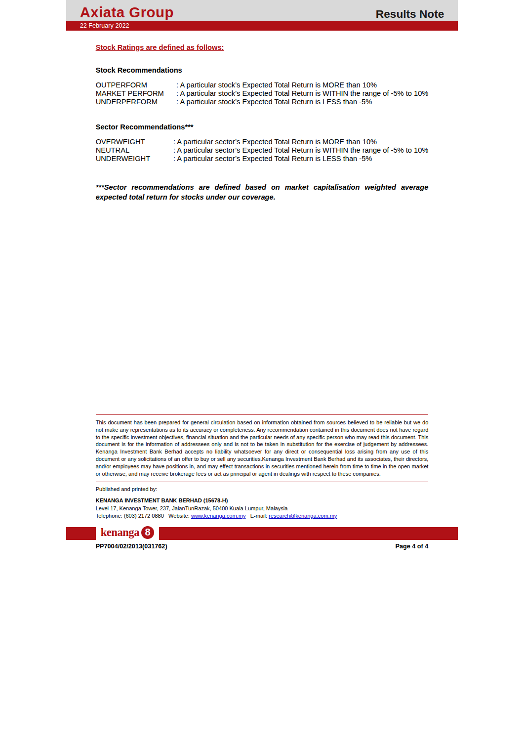Axiata Group
Results Note
22 February 2022
Stock Ratings are defined as follows:
Stock Recommendations
| OUTPERFORM | : A particular stock’s Expected Total Return is MORE than 10% |
| MARKET PERFORM | : A particular stock’s Expected Total Return is WITHIN the range of -5% to 10% |
| UNDERPERFORM | : A particular stock’s Expected Total Return is LESS than -5% |
Sector Recommendations***
| OVERWEIGHT | : A particular sector’s Expected Total Return is MORE than 10% |
| NEUTRAL | : A particular sector’s Expected Total Return is WITHIN the range of -5% to 10% |
| UNDERWEIGHT | : A particular sector’s Expected Total Return is LESS than -5% |
***Sector recommendations are defined based on market capitalisation weighted average expected total return for stocks under our coverage.
This document has been prepared for general circulation based on information obtained from sources believed to be reliable but we do not make any representations as to its accuracy or completeness. Any recommendation contained in this document does not have regard to the specific investment objectives, financial situation and the particular needs of any specific person who may read this document. This document is for the information of addressees only and is not to be taken in substitution for the exercise of judgement by addressees. Kenanga Investment Bank Berhad accepts no liability whatsoever for any direct or consequential loss arising from any use of this document or any solicitations of an offer to buy or sell any securities.Kenanga Investment Bank Berhad and its associates, their directors, and/or employees may have positions in, and may effect transactions in securities mentioned herein from time to time in the open market or otherwise, and may receive brokerage fees or act as principal or agent in dealings with respect to these companies.
Published and printed by:
KENANGA INVESTMENT BANK BERHAD (15678-H)
Level 17, Kenanga Tower, 237, JalanTunRazak, 50400 Kuala Lumpur, Malaysia
Telephone: (603) 2172 0880 Website: www.kenanga.com.my E-mail: research@kenanga.com.my
kenanga 8
PP7004/02/2013(031762) Page 4 of 4